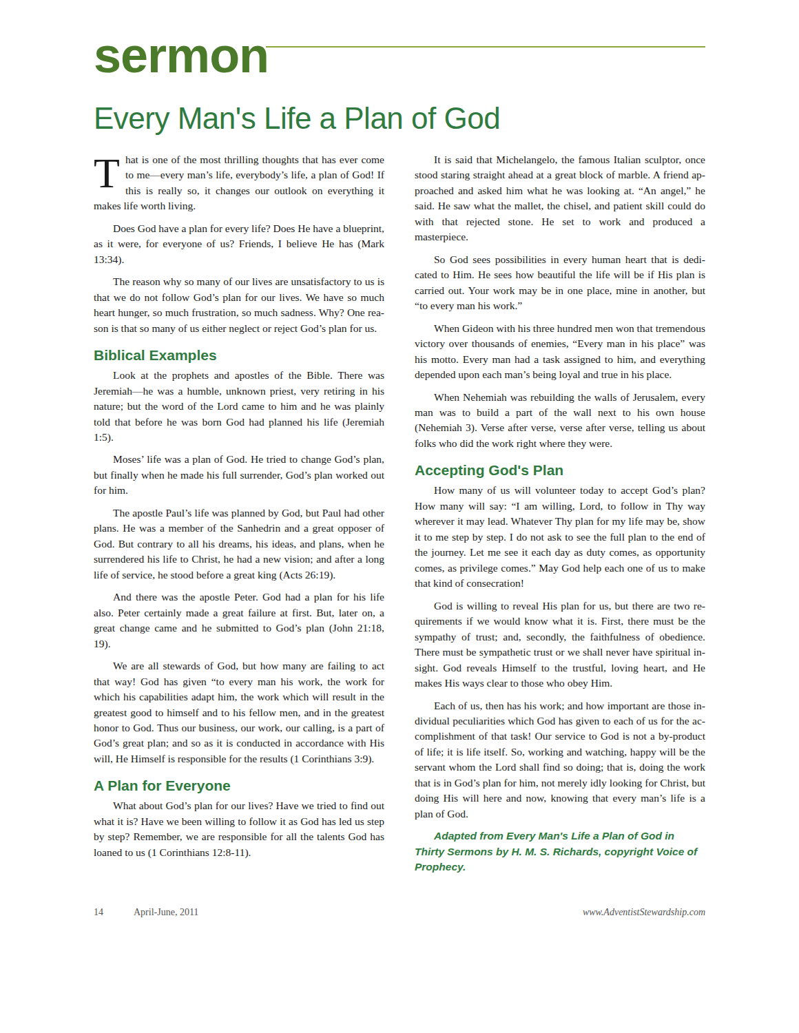sermon
Every Man's Life a Plan of God
That is one of the most thrilling thoughts that has ever come to me—every man’s life, everybody’s life, a plan of God! If this is really so, it changes our outlook on everything it makes life worth living.
Does God have a plan for every life? Does He have a blueprint, as it were, for everyone of us? Friends, I believe He has (Mark 13:34).
The reason why so many of our lives are unsatisfactory to us is that we do not follow God’s plan for our lives. We have so much heart hunger, so much frustration, so much sadness. Why? One reason is that so many of us either neglect or reject God’s plan for us.
Biblical Examples
Look at the prophets and apostles of the Bible. There was Jeremiah—he was a humble, unknown priest, very retiring in his nature; but the word of the Lord came to him and he was plainly told that before he was born God had planned his life (Jeremiah 1:5).
Moses’ life was a plan of God. He tried to change God’s plan, but finally when he made his full surrender, God’s plan worked out for him.
The apostle Paul’s life was planned by God, but Paul had other plans. He was a member of the Sanhedrin and a great opposer of God. But contrary to all his dreams, his ideas, and plans, when he surrendered his life to Christ, he had a new vision; and after a long life of service, he stood before a great king (Acts 26:19).
And there was the apostle Peter. God had a plan for his life also. Peter certainly made a great failure at first. But, later on, a great change came and he submitted to God’s plan (John 21:18, 19).
We are all stewards of God, but how many are failing to act that way! God has given “to every man his work, the work for which his capabilities adapt him, the work which will result in the greatest good to himself and to his fellow men, and in the greatest honor to God. Thus our business, our work, our calling, is a part of God’s great plan; and so as it is conducted in accordance with His will, He Himself is responsible for the results (1 Corinthians 3:9).
A Plan for Everyone
What about God’s plan for our lives? Have we tried to find out what it is? Have we been willing to follow it as God has led us step by step? Remember, we are responsible for all the talents God has loaned to us (1 Corinthians 12:8-11).
It is said that Michelangelo, the famous Italian sculptor, once stood staring straight ahead at a great block of marble. A friend approached and asked him what he was looking at. “An angel,” he said. He saw what the mallet, the chisel, and patient skill could do with that rejected stone. He set to work and produced a masterpiece.
So God sees possibilities in every human heart that is dedicated to Him. He sees how beautiful the life will be if His plan is carried out. Your work may be in one place, mine in another, but “to every man his work.”
When Gideon with his three hundred men won that tremendous victory over thousands of enemies, “Every man in his place” was his motto. Every man had a task assigned to him, and everything depended upon each man’s being loyal and true in his place.
When Nehemiah was rebuilding the walls of Jerusalem, every man was to build a part of the wall next to his own house (Nehemiah 3). Verse after verse, verse after verse, telling us about folks who did the work right where they were.
Accepting God's Plan
How many of us will volunteer today to accept God’s plan? How many will say: “I am willing, Lord, to follow in Thy way wherever it may lead. Whatever Thy plan for my life may be, show it to me step by step. I do not ask to see the full plan to the end of the journey. Let me see it each day as duty comes, as opportunity comes, as privilege comes.” May God help each one of us to make that kind of consecration!
God is willing to reveal His plan for us, but there are two requirements if we would know what it is. First, there must be the sympathy of trust; and, secondly, the faithfulness of obedience. There must be sympathetic trust or we shall never have spiritual insight. God reveals Himself to the trustful, loving heart, and He makes His ways clear to those who obey Him.
Each of us, then has his work; and how important are those individual peculiarities which God has given to each of us for the accomplishment of that task! Our service to God is not a by-product of life; it is life itself. So, working and watching, happy will be the servant whom the Lord shall find so doing; that is, doing the work that is in God’s plan for him, not merely idly looking for Christ, but doing His will here and now, knowing that every man’s life is a plan of God.
Adapted from Every Man's Life a Plan of God in Thirty Sermons by H. M. S. Richards, copyright Voice of Prophecy.
14 April-June, 2011
www.AdventistStewardship.com